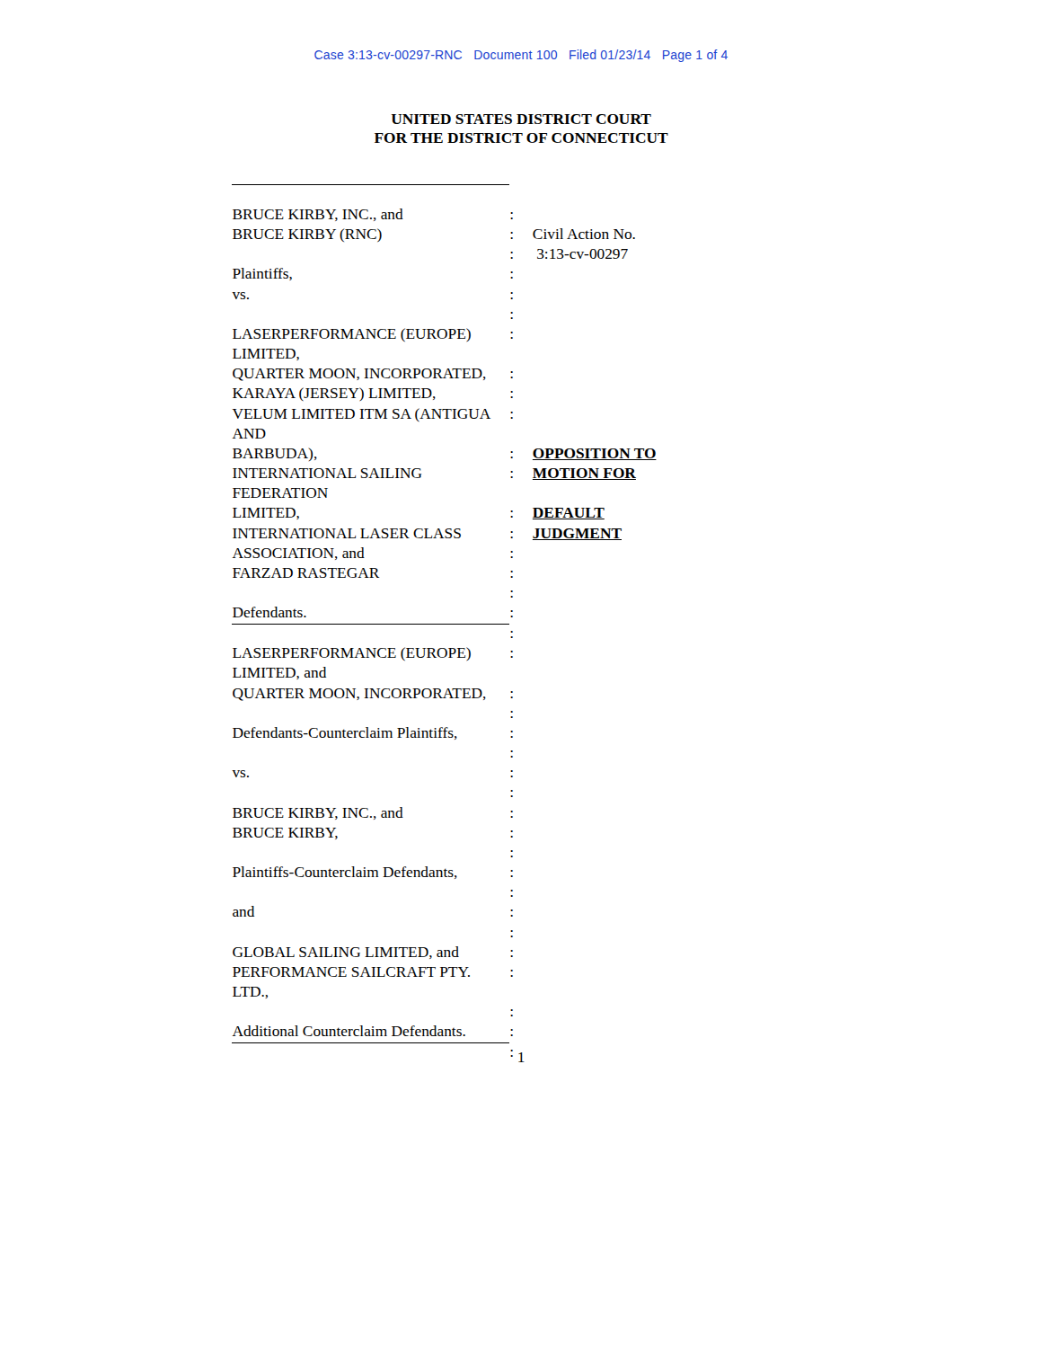Case 3:13-cv-00297-RNC Document 100 Filed 01/23/14 Page 1 of 4
UNITED STATES DISTRICT COURT
FOR THE DISTRICT OF CONNECTICUT
| BRUCE KIRBY, INC., and | : | |
| BRUCE KIRBY (RNC) | : | Civil Action No. |
| | : | 3:13-cv-00297 |
| Plaintiffs, | : | |
| vs. | : | |
| | : | |
| LASERPERFORMANCE (EUROPE) LIMITED, | : | |
| QUARTER MOON, INCORPORATED, | : | |
| KARAYA (JERSEY) LIMITED, | : | |
| VELUM LIMITED ITM SA (ANTIGUA AND | : | |
| BARBUDA), | : | OPPOSITION TO |
| INTERNATIONAL SAILING FEDERATION | : | MOTION FOR |
| LIMITED, | : | DEFAULT |
| INTERNATIONAL LASER CLASS | : | JUDGMENT |
| ASSOCIATION, and | : | |
| FARZAD RASTEGAR | : | |
| | : | |
| Defendants. | : | |
| | : | |
| LASERPERFORMANCE (EUROPE) LIMITED, and | : | |
| QUARTER MOON, INCORPORATED, | : | |
| | : | |
| Defendants-Counterclaim Plaintiffs, | : | |
| | : | |
| vs. | : | |
| | : | |
| BRUCE KIRBY, INC., and | : | |
| BRUCE KIRBY, | : | |
| | : | |
| Plaintiffs-Counterclaim Defendants, | : | |
| | : | |
| and | : | |
| | : | |
| GLOBAL SAILING LIMITED, and | : | |
| PERFORMANCE SAILCRAFT PTY. LTD., | : | |
| | : | |
| Additional Counterclaim Defendants. | : | |
| | : | |
1